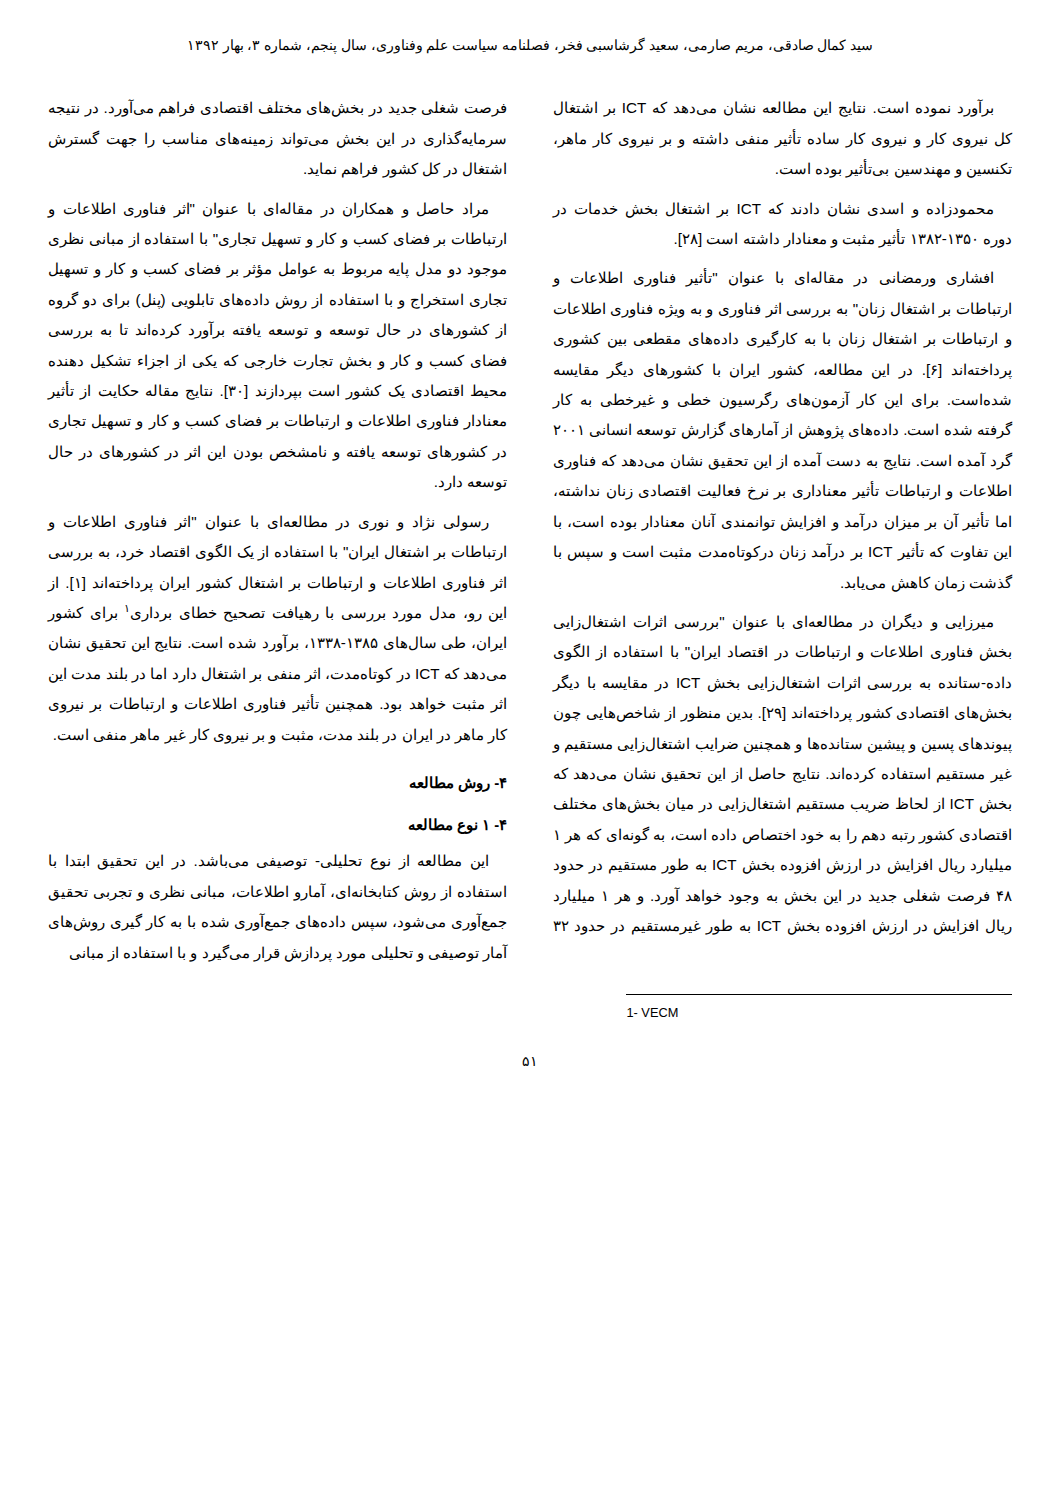سید کمال صادقی، مریم صارمی، سعید گرشاسبی فخر، فصلنامه سیاست علم وفناوری، سال پنجم، شماره ۳، بهار ۱۳۹۲
برآورد نموده است. نتایج این مطالعه نشان می‌دهد که ICT بر اشتغال کل نیروی کار و نیروی کار ساده تأثیر منفی داشته و بر نیروی کار ماهر، تکنسین و مهندسین بی‌تأثیر بوده است.
محمودزاده و اسدی نشان دادند که ICT بر اشتغال بخش خدمات در دوره ۱۳۵۰-۱۳۸۲ تأثیر مثبت و معنادار داشته است [۲۸].
افشاری ورمضانی در مقاله‌ای با عنوان "تأثیر فناوری اطلاعات و ارتباطات بر اشتغال زنان" به بررسی اثر فناوری و به ویژه فناوری اطلاعات و ارتباطات بر اشتغال زنان با به کارگیری داده‌های مقطعی بین کشوری پرداخته‌اند [۶]. در این مطالعه، کشور ایران با کشورهای دیگر مقایسه شده‌است. برای این کار آزمون‌های رگرسیون خطی و غیرخطی به کار گرفته شده است. داده‌های پژوهش از آمارهای گزارش توسعه انسانی ۲۰۰۱ گرد آمده است. نتایج به دست آمده از این تحقیق نشان می‌دهد که فناوری اطلاعات و ارتباطات تأثیر معناداری بر نرخ فعالیت اقتصادی زنان نداشته، اما تأثیر آن بر میزان درآمد و افزایش توانمندی آنان معنادار بوده است، با این تفاوت که تأثیر ICT بر درآمد زنان درکوتاه‌مدت مثبت است و سپس با گذشت زمان کاهش می‌یابد.
میرزایی و دیگران در مطالعه‌ای با عنوان "بررسی اثرات اشتغال‌زایی بخش فناوری اطلاعات و ارتباطات در اقتصاد ایران" با استفاده از الگوی داده-ستانده به بررسی اثرات اشتغال‌زایی بخش ICT در مقایسه با دیگر بخش‌های اقتصادی کشور پرداخته‌اند [۲۹]. بدین منظور از شاخص‌هایی چون پیوندهای پسین و پیشین ستانده‌ها و همچنین ضرایب اشتغال‌زایی مستقیم و غیر مستقیم استفاده کرده‌اند. نتایج حاصل از این تحقیق نشان می‌دهد که بخش ICT از لحاظ ضریب مستقیم اشتغال‌زایی در میان بخش‌های مختلف اقتصادی کشور رتبه دهم را به خود اختصاص داده است، به گونه‌ای که هر ۱ میلیارد ریال افزایش در ارزش افزوده بخش ICT به طور مستقیم در حدود ۴۸ فرصت شغلی جدید در این بخش به وجود خواهد آورد. و هر ۱ میلیارد ریال افزایش در ارزش افزوده بخش ICT به طور غیرمستقیم در حدود ۳۲ فرصت شغلی جدید در بخش‌های مختلف اقتصادی فراهم می‌آورد. در نتیجه سرمایه‌گذاری در این بخش می‌تواند زمینه‌های مناسب را جهت گسترش اشتغال در کل کشور فراهم نماید.
مراد حاصل و همکاران در مقاله‌ای با عنوان "اثر فناوری اطلاعات و ارتباطات بر فضای کسب و کار و تسهیل تجاری" با استفاده از مبانی نظری موجود دو مدل پایه مربوط به عوامل مؤثر بر فضای کسب و کار و تسهیل تجاری استخراج و با استفاده از روش داده‌های تابلویی (پنل) برای دو گروه از کشورهای در حال توسعه و توسعه یافته برآورد کرده‌اند تا به بررسی فضای کسب و کار و بخش تجارت خارجی که یکی از اجزاء تشکیل دهنده محیط اقتصادی یک کشور است بپردازند [۳۰]. نتایج مقاله حکایت از تأثیر معنادار فناوری اطلاعات و ارتباطات بر فضای کسب و کار و تسهیل تجاری در کشورهای توسعه یافته و نامشخص بودن این اثر در کشورهای در حال توسعه دارد.
رسولی نژاد و نوری در مطالعه‌ای با عنوان "اثر فناوری اطلاعات و ارتباطات بر اشتغال ایران" با استفاده از یک الگوی اقتصاد خرد، به بررسی اثر فناوری اطلاعات و ارتباطات بر اشتغال کشور ایران پرداخته‌اند [۱]. از این رو، مدل مورد بررسی با رهیافت تصحیح خطای برداری۱ برای کشور ایران، طی سال‌های ۱۳۸۵-۱۳۳۸، برآورد شده است. نتایج این تحقیق نشان می‌دهد که ICT در کوتاه‌مدت، اثر منفی بر اشتغال دارد اما در بلند مدت این اثر مثبت خواهد بود. همچنین تأثیر فناوری اطلاعات و ارتباطات بر نیروی کار ماهر در ایران در بلند مدت، مثبت و بر نیروی کار غیر ماهر منفی است.
۴- روش مطالعه
۴- ۱ نوع مطالعه
این مطالعه از نوع تحلیلی- توصیفی می‌باشد. در این تحقیق ابتدا با استفاده از روش کتابخانه‌ای، آمارو اطلاعات، مبانی نظری و تجربی تحقیق جمع‌آوری می‌شود، سپس داده‌های جمع‌آوری شده با به کار گیری روش‌های آمار توصیفی و تحلیلی مورد پردازش قرار می‌گیرد و با استفاده از مبانی
1- VECM
۵۱